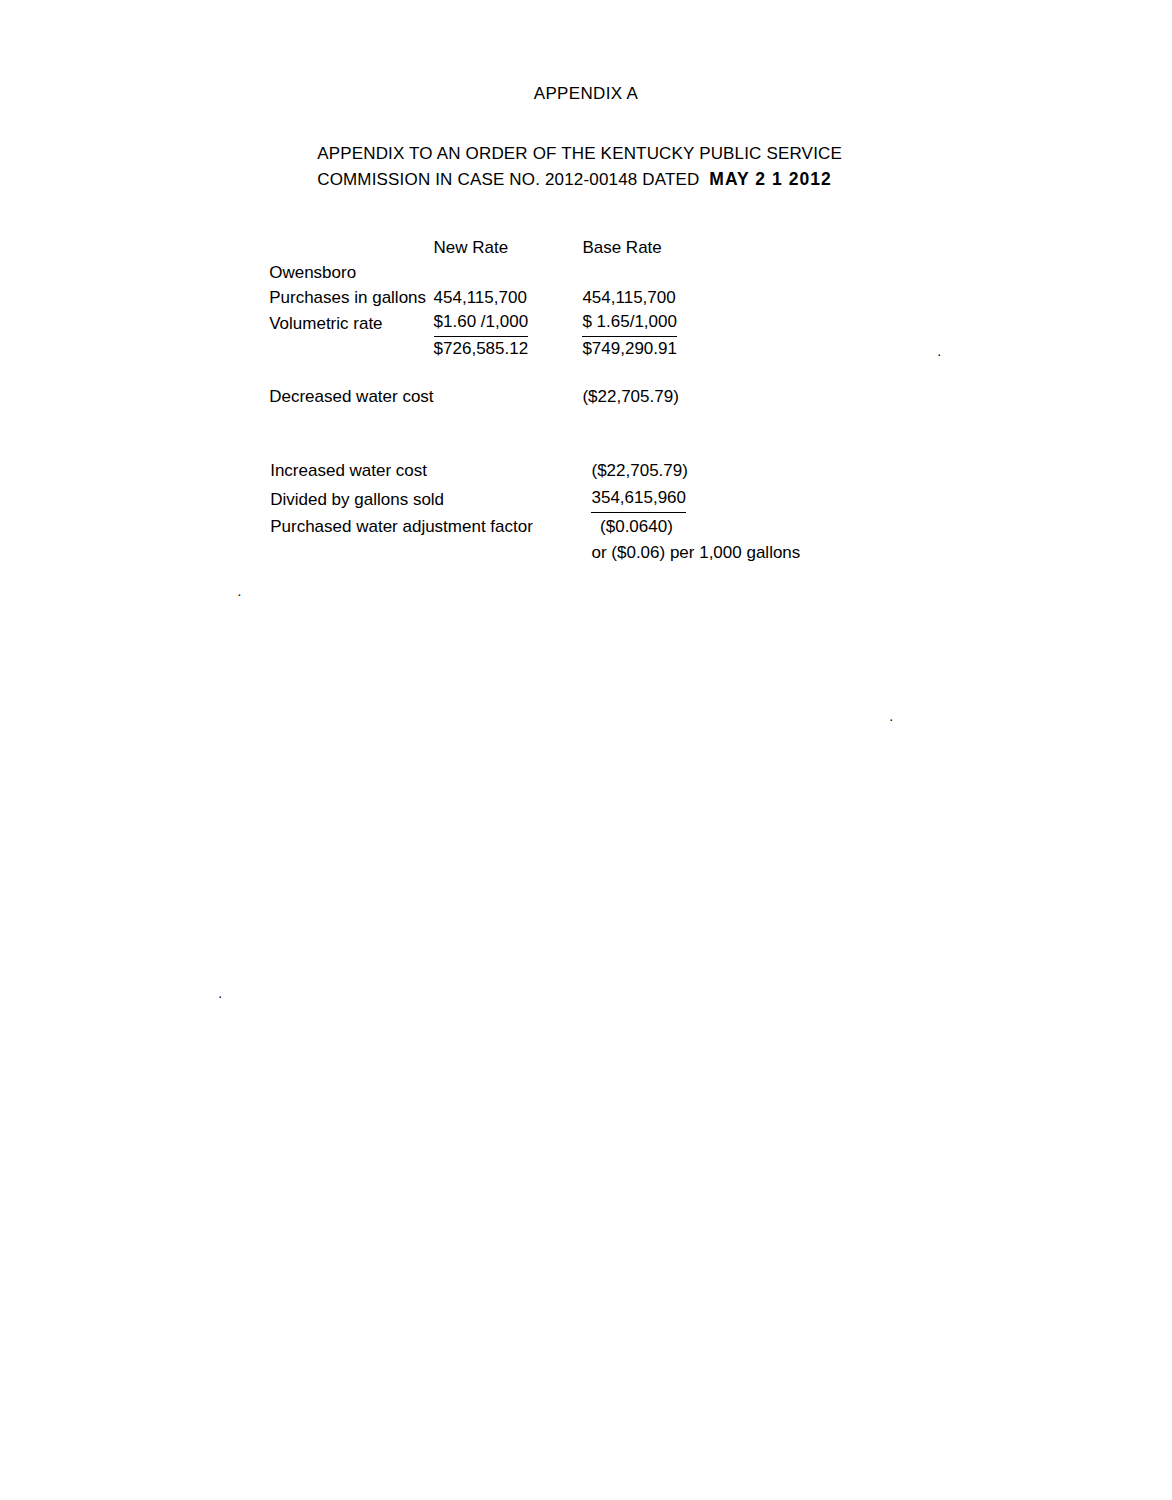APPENDIX A
APPENDIX TO AN ORDER OF THE KENTUCKY PUBLIC SERVICE
COMMISSION IN CASE NO. 2012-00148 DATED MAY 2 1 2012
| | New Rate | Base Rate |
| Owensboro | | |
| Purchases in gallons | 454,115,700 | 454,115,700 |
| Volumetric rate | $1.60 /1,000 | $ 1.65/1,000 |
| | $726,585.12 | $749,290.91 |
| Decreased water cost | | ($22,705.79) |
| Increased water cost | ($22,705.79) |
| Divided by gallons sold | 354,615,960 |
| Purchased water adjustment factor | ($0.0640) |
| | or ($0.06) per 1,000 gallons |
. . . .